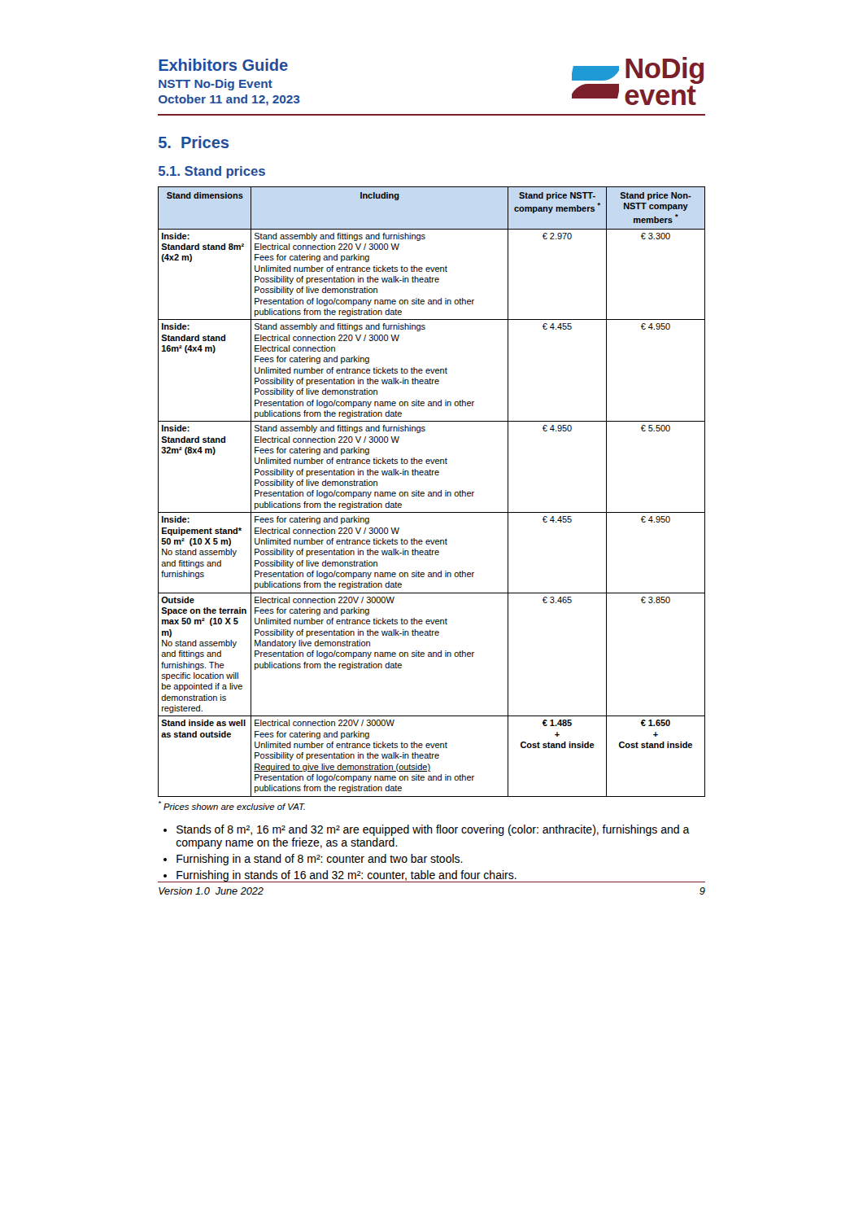Exhibitors Guide
NSTT No-Dig Event
October 11 and 12, 2023
No Dig event
5. Prices
5.1. Stand prices
| Stand dimensions | Including | Stand price NSTT-company members * | Stand price Non-NSTT company members * |
| --- | --- | --- | --- |
| Inside: Standard stand 8m² (4x2 m) | Stand assembly and fittings and furnishings Electrical connection 220 V / 3000 W Fees for catering and parking Unlimited number of entrance tickets to the event Possibility of presentation in the walk-in theatre Possibility of live demonstration Presentation of logo/company name on site and in other publications from the registration date | € 2.970 | € 3.300 |
| Inside: Standard stand 16m² (4x4 m) | Stand assembly and fittings and furnishings Electrical connection 220 V / 3000 W Electrical connection Fees for catering and parking Unlimited number of entrance tickets to the event Possibility of presentation in the walk-in theatre Possibility of live demonstration Presentation of logo/company name on site and in other publications from the registration date | € 4.455 | € 4.950 |
| Inside: Standard stand 32m² (8x4 m) | Stand assembly and fittings and furnishings Electrical connection 220 V / 3000 W Fees for catering and parking Unlimited number of entrance tickets to the event Possibility of presentation in the walk-in theatre Possibility of live demonstration Presentation of logo/company name on site and in other publications from the registration date | € 4.950 | € 5.500 |
| Inside: Equipement stand* 50 m² (10 X 5 m) No stand assembly and fittings and furnishings | Fees for catering and parking Electrical connection 220 V / 3000 W Unlimited number of entrance tickets to the event Possibility of presentation in the walk-in theatre Possibility of live demonstration Presentation of logo/company name on site and in other publications from the registration date | € 4.455 | € 4.950 |
| Outside Space on the terrain max 50 m² (10 X 5 m) No stand assembly and fittings and furnishings. The specific location will be appointed if a live demonstration is registered. | Electrical connection 220V / 3000W Fees for catering and parking Unlimited number of entrance tickets to the event Possibility of presentation in the walk-in theatre Mandatory live demonstration Presentation of logo/company name on site and in other publications from the registration date | € 3.465 | € 3.850 |
| Stand inside as well as stand outside | Electrical connection 220V / 3000W Fees for catering and parking Unlimited number of entrance tickets to the event Possibility of presentation in the walk-in theatre Required to give live demonstration (outside) Presentation of logo/company name on site and in other publications from the registration date | € 1.485 + Cost stand inside | € 1.650 + Cost stand inside |
* Prices shown are exclusive of VAT.
Stands of 8 m², 16 m² and 32 m² are equipped with floor covering (color: anthracite), furnishings and a company name on the frieze, as a standard.
Furnishing in a stand of 8 m²: counter and two bar stools.
Furnishing in stands of 16 and 32 m²: counter, table and four chairs.
Version 1.0 June 2022 9